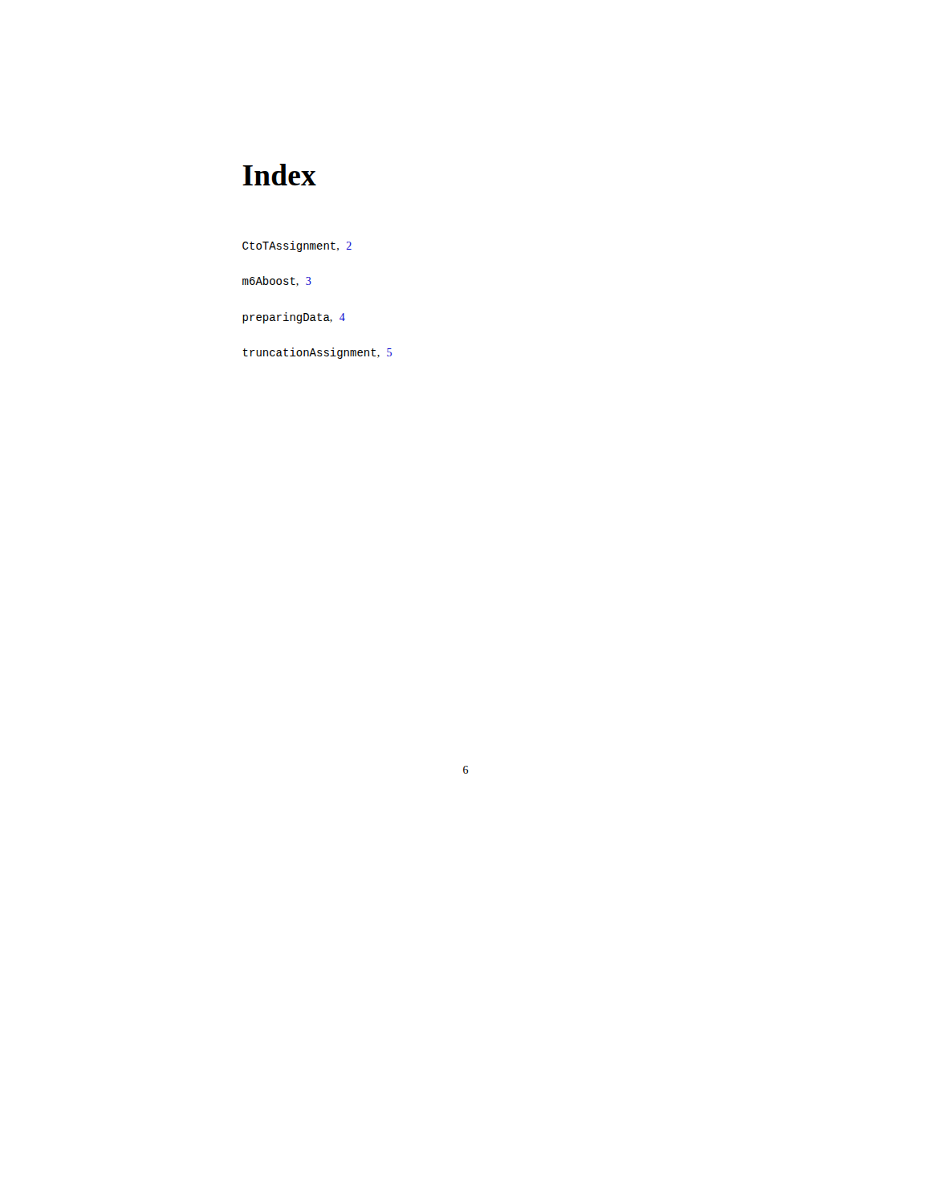Index
CtoTAssignment, 2
m6Aboost, 3
preparingData, 4
truncationAssignment, 5
6